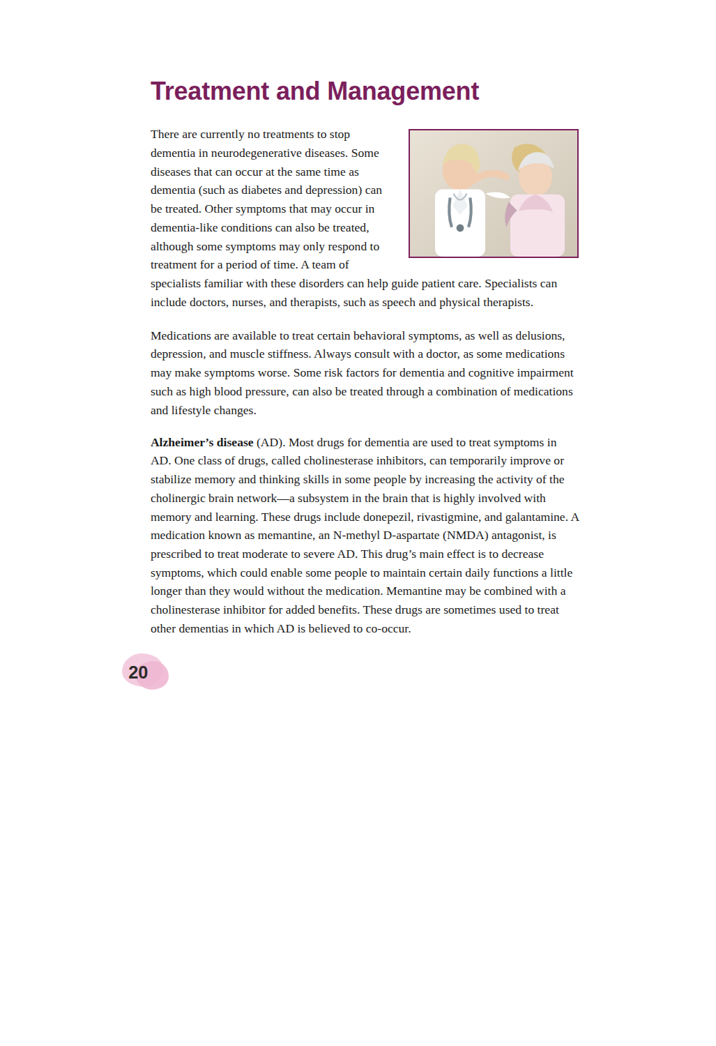Treatment and Management
There are currently no treatments to stop dementia in neurodegenerative diseases. Some diseases that can occur at the same time as dementia (such as diabetes and depression) can be treated. Other symptoms that may occur in dementia-like conditions can also be treated, although some symptoms may only respond to treatment for a period of time. A team of specialists familiar with these disorders can help guide patient care. Specialists can include doctors, nurses, and therapists, such as speech and physical therapists.
Medications are available to treat certain behavioral symptoms, as well as delusions, depression, and muscle stiffness. Always consult with a doctor, as some medications may make symptoms worse. Some risk factors for dementia and cognitive impairment such as high blood pressure, can also be treated through a combination of medications and lifestyle changes.
Alzheimer’s disease (AD). Most drugs for dementia are used to treat symptoms in AD. One class of drugs, called cholinesterase inhibitors, can temporarily improve or stabilize memory and thinking skills in some people by increasing the activity of the cholinergic brain network—a subsystem in the brain that is highly involved with memory and learning. These drugs include donepezil, rivastigmine, and galantamine. A medication known as memantine, an N-methyl D-aspartate (NMDA) antagonist, is prescribed to treat moderate to severe AD. This drug’s main effect is to decrease symptoms, which could enable some people to maintain certain daily functions a little longer than they would without the medication. Memantine may be combined with a cholinesterase inhibitor for added benefits. These drugs are sometimes used to treat other dementias in which AD is believed to co-occur.
20